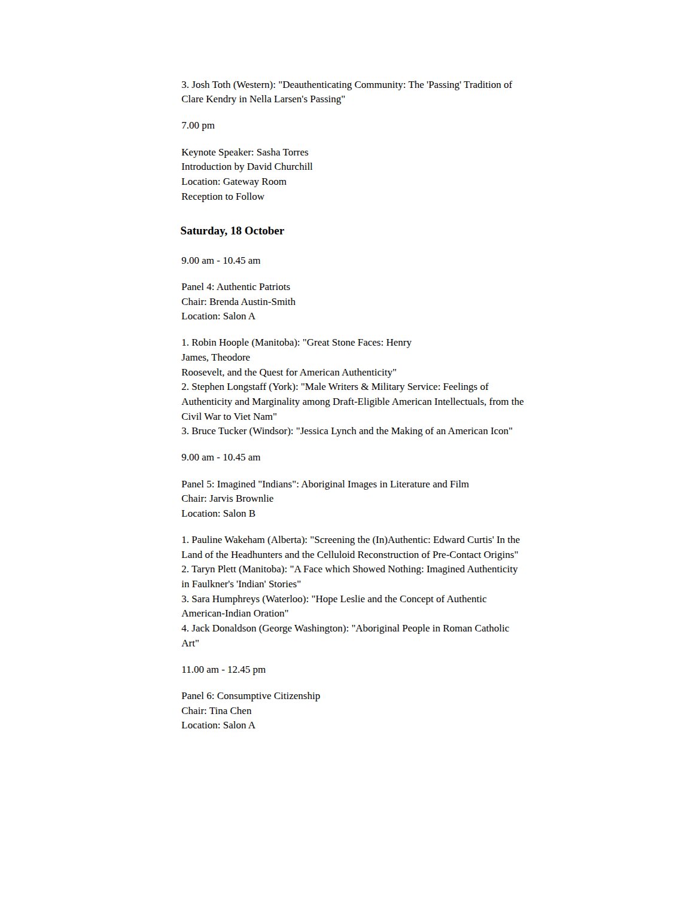3. Josh Toth (Western): "Deauthenticating Community: The 'Passing' Tradition of Clare Kendry in Nella Larsen's Passing"
7.00 pm
Keynote Speaker: Sasha Torres
Introduction by David Churchill
Location: Gateway Room
Reception to Follow
Saturday, 18 October
9.00 am - 10.45 am
Panel 4: Authentic Patriots
Chair: Brenda Austin-Smith
Location: Salon A
1. Robin Hoople (Manitoba): "Great Stone Faces: Henry
James, Theodore
Roosevelt, and the Quest for American Authenticity"
2. Stephen Longstaff (York): "Male Writers & Military Service: Feelings of Authenticity and Marginality among Draft-Eligible American Intellectuals, from the Civil War to Viet Nam"
3. Bruce Tucker (Windsor): "Jessica Lynch and the Making of an American Icon"
9.00 am - 10.45 am
Panel 5: Imagined "Indians": Aboriginal Images in Literature and Film
Chair: Jarvis Brownlie
Location: Salon B
1. Pauline Wakeham (Alberta): "Screening the (In)Authentic: Edward Curtis' In the Land of the Headhunters and the Celluloid Reconstruction of Pre-Contact Origins"
2. Taryn Plett (Manitoba): "A Face which Showed Nothing: Imagined Authenticity in Faulkner's 'Indian' Stories"
3. Sara Humphreys (Waterloo): "Hope Leslie and the Concept of Authentic
American-Indian Oration"
4. Jack Donaldson (George Washington): "Aboriginal People in Roman Catholic Art"
11.00 am - 12.45 pm
Panel 6: Consumptive Citizenship
Chair: Tina Chen
Location: Salon A